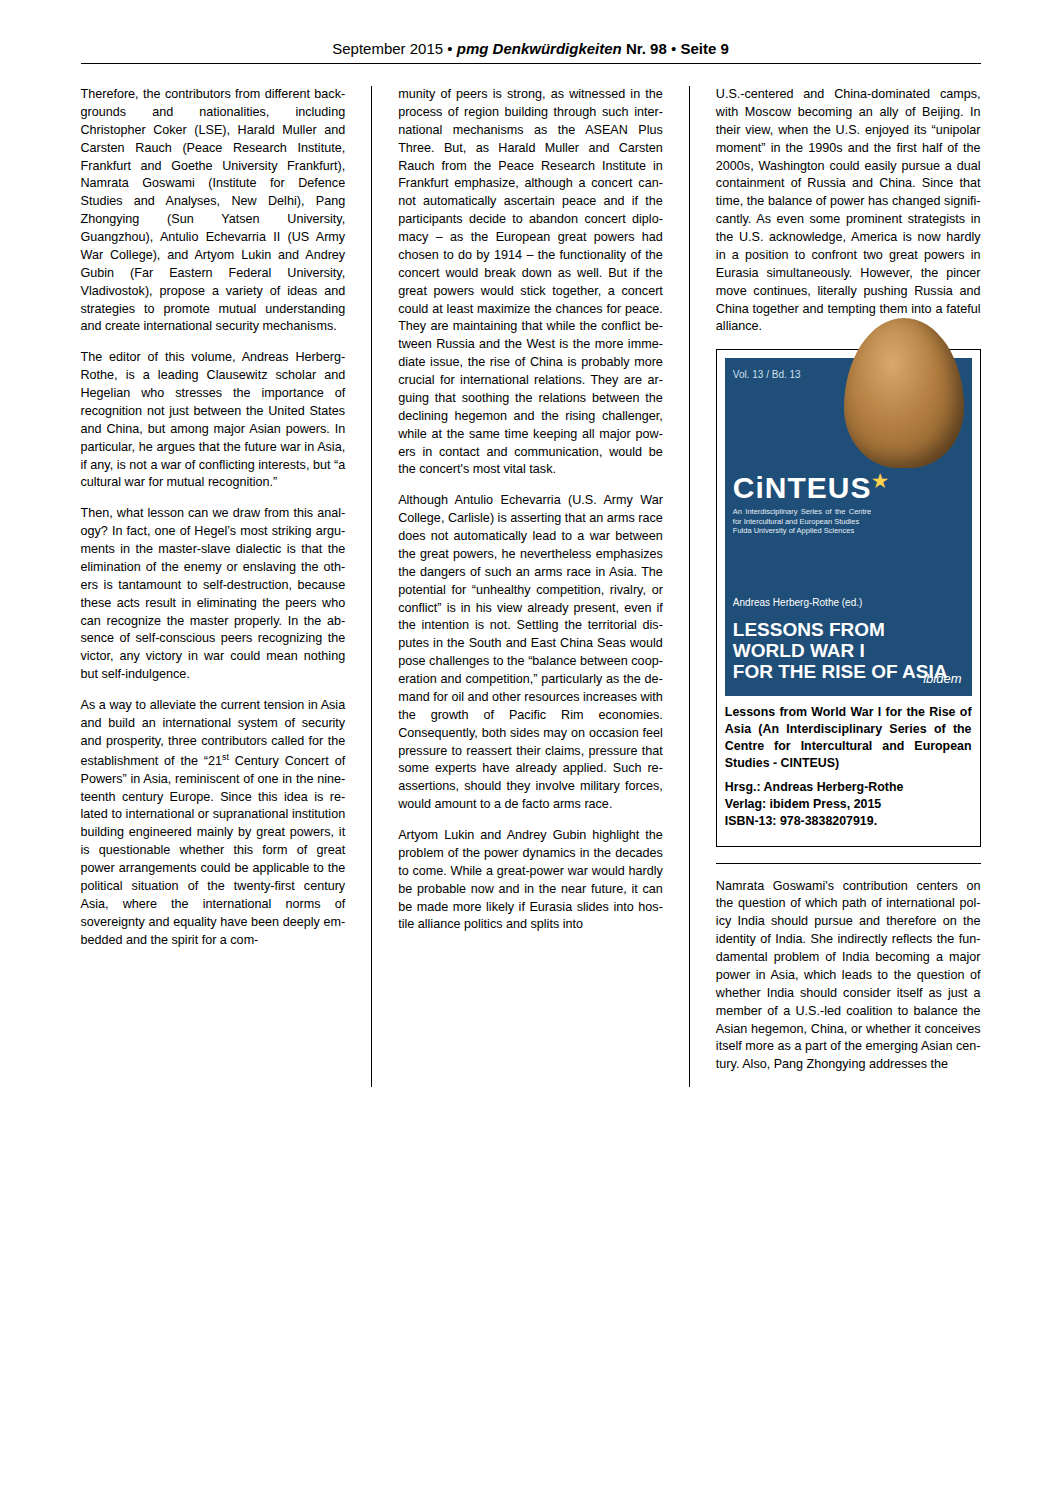September 2015 • pmg Denkwürdigkeiten Nr. 98 • Seite 9
Therefore, the contributors from different backgrounds and nationalities, including Christopher Coker (LSE), Harald Muller and Carsten Rauch (Peace Research Institute, Frankfurt and Goethe University Frankfurt), Namrata Goswami (Institute for Defence Studies and Analyses, New Delhi), Pang Zhongying (Sun Yatsen University, Guangzhou), Antulio Echevarria II (US Army War College), and Artyom Lukin and Andrey Gubin (Far Eastern Federal University, Vladivostok), propose a variety of ideas and strategies to promote mutual understanding and create international security mechanisms.
The editor of this volume, Andreas Herberg-Rothe, is a leading Clausewitz scholar and Hegelian who stresses the importance of recognition not just between the United States and China, but among major Asian powers. In particular, he argues that the future war in Asia, if any, is not a war of conflicting interests, but “a cultural war for mutual recognition.”
Then, what lesson can we draw from this analogy? In fact, one of Hegel’s most striking arguments in the master-slave dialectic is that the elimination of the enemy or enslaving the others is tantamount to self-destruction, because these acts result in eliminating the peers who can recognize the master properly. In the absence of self-conscious peers recognizing the victor, any victory in war could mean nothing but self-indulgence.
As a way to alleviate the current tension in Asia and build an international system of security and prosperity, three contributors called for the establishment of the “21st Century Concert of Powers” in Asia, reminiscent of one in the nineteenth century Europe. Since this idea is related to international or supranational institution building engineered mainly by great powers, it is questionable whether this form of great power arrangements could be applicable to the political situation of the twenty-first century Asia, where the international norms of sovereignty and equality have been deeply embedded and the spirit for a com-
munity of peers is strong, as witnessed in the process of region building through such international mechanisms as the ASEAN Plus Three. But, as Harald Muller and Carsten Rauch from the Peace Research Institute in Frankfurt emphasize, although a concert cannot automatically ascertain peace and if the participants decide to abandon concert diplomacy – as the European great powers had chosen to do by 1914 – the functionality of the concert would break down as well. But if the great powers would stick together, a concert could at least maximize the chances for peace. They are maintaining that while the conflict between Russia and the West is the more immediate issue, the rise of China is probably more crucial for international relations. They are arguing that soothing the relations between the declining hegemon and the rising challenger, while at the same time keeping all major powers in contact and communication, would be the concert's most vital task.
Although Antulio Echevarria (U.S. Army War College, Carlisle) is asserting that an arms race does not automatically lead to a war between the great powers, he nevertheless emphasizes the dangers of such an arms race in Asia. The potential for “unhealthy competition, rivalry, or conflict” is in his view already present, even if the intention is not. Settling the territorial disputes in the South and East China Seas would pose challenges to the “balance between cooperation and competition,” particularly as the demand for oil and other resources increases with the growth of Pacific Rim economies. Consequently, both sides may on occasion feel pressure to reassert their claims, pressure that some experts have already applied. Such reassertions, should they involve military forces, would amount to a de facto arms race.
Artyom Lukin and Andrey Gubin highlight the problem of the power dynamics in the decades to come. While a great-power war would hardly be probable now and in the near future, it can be made more likely if Eurasia slides into hostile alliance politics and splits into
U.S.-centered and China-dominated camps, with Moscow becoming an ally of Beijing. In their view, when the U.S. enjoyed its “unipolar moment” in the 1990s and the first half of the 2000s, Washington could easily pursue a dual containment of Russia and China. Since that time, the balance of power has changed significantly. As even some prominent strategists in the U.S. acknowledge, America is now hardly in a position to confront two great powers in Eurasia simultaneously. However, the pincer move continues, literally pushing Russia and China together and tempting them into a fateful alliance.
Vol. 13 / Bd. 13
CiNTEUS★
An Interdisciplinary Series of the Centre for Intercultural and European Studies
Fulda University of Applied Sciences
Andreas Herberg-Rothe (ed.)
LESSONS FROM
WORLD WAR I
FOR THE RISE OF ASIA
ibidem
Lessons from World War I for the Rise of Asia (An Interdisciplinary Series of the Centre for Intercultural and European Studies - CINTEUS)
Hrsg.: Andreas Herberg-Rothe
Verlag: ibidem Press, 2015
ISBN-13: 978-3838207919.
Namrata Goswami's contribution centers on the question of which path of international policy India should pursue and therefore on the identity of India. She indirectly reflects the fundamental problem of India becoming a major power in Asia, which leads to the question of whether India should consider itself as just a member of a U.S.-led coalition to balance the Asian hegemon, China, or whether it conceives itself more as a part of the emerging Asian century. Also, Pang Zhongying addresses the